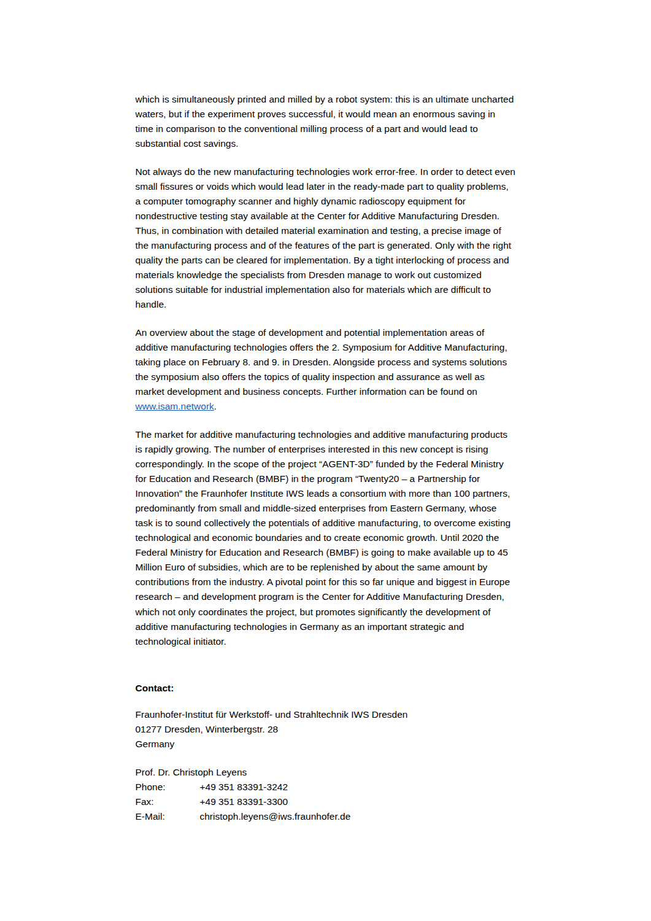which is simultaneously printed and milled by a robot system: this is an ultimate uncharted waters, but if the experiment proves successful, it would mean an enormous saving in time in comparison to the conventional milling process of a part and would lead to substantial cost savings.
Not always do the new manufacturing technologies work error-free. In order to detect even small fissures or voids which would lead later in the ready-made part to quality problems, a computer tomography scanner and highly dynamic radioscopy equipment for nondestructive testing stay available at the Center for Additive Manufacturing Dresden. Thus, in combination with detailed material examination and testing, a precise image of the manufacturing process and of the features of the part is generated. Only with the right quality the parts can be cleared for implementation. By a tight interlocking of process and materials knowledge the specialists from Dresden manage to work out customized solutions suitable for industrial implementation also for materials which are difficult to handle.
An overview about the stage of development and potential implementation areas of additive manufacturing technologies offers the 2. Symposium for Additive Manufacturing, taking place on February 8. and 9. in Dresden. Alongside process and systems solutions the symposium also offers the topics of quality inspection and assurance as well as market development and business concepts. Further information can be found on www.isam.network.
The market for additive manufacturing technologies and additive manufacturing products is rapidly growing. The number of enterprises interested in this new concept is rising correspondingly. In the scope of the project “AGENT-3D” funded by the Federal Ministry for Education and Research (BMBF) in the program “Twenty20 – a Partnership for Innovation” the Fraunhofer Institute IWS leads a consortium with more than 100 partners, predominantly from small and middle-sized enterprises from Eastern Germany, whose task is to sound collectively the potentials of additive manufacturing, to overcome existing technological and economic boundaries and to create economic growth. Until 2020 the Federal Ministry for Education and Research (BMBF) is going to make available up to 45 Million Euro of subsidies, which are to be replenished by about the same amount by contributions from the industry. A pivotal point for this so far unique and biggest in Europe research – and development program is the Center for Additive Manufacturing Dresden, which not only coordinates the project, but promotes significantly the development of additive manufacturing technologies in Germany as an important strategic and technological initiator.
Contact:
Fraunhofer-Institut für Werkstoff- und Strahltechnik IWS Dresden
01277 Dresden, Winterbergstr. 28
Germany
| Prof. Dr. Christoph Leyens |
| Phone: | +49 351 83391-3242 |
| Fax: | +49 351 83391-3300 |
| E-Mail: | christoph.leyens@iws.fraunhofer.de |